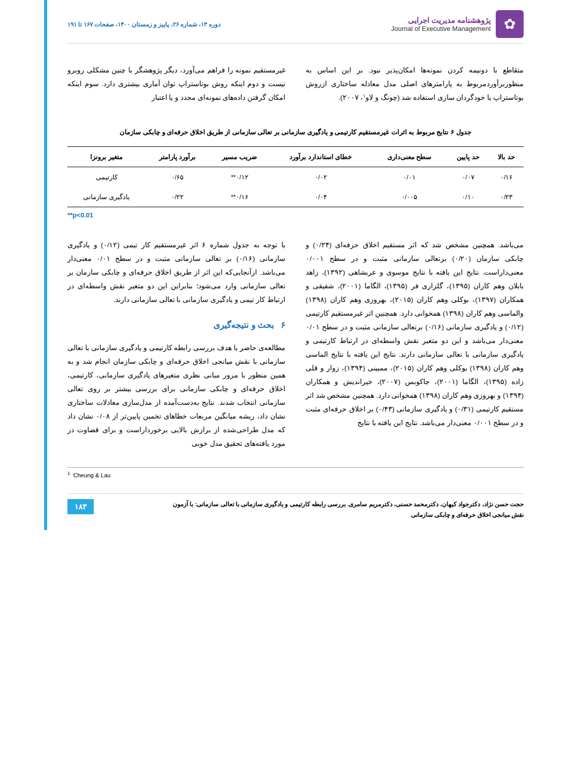✿
پژوهشنامه مدیریت اجرایی
Journal of Executive Management
دوره ۱۳، شماره ۲۶، پاییز و زمستان ۱۴۰۰، صفحات ۱۶۷ تا ۱۹۱
متقاطع با دونیمه کردن نمونه‌ها امکان‌پذیر نبود. بر این اساس به منظوربرآوردمربوط به پارامترهای اصلی مدل معادله ساختاری ازروش بوتاستراپ یا خودگردان سازی استفاده شد (چونگ و لاو۱، ۲۰۰۷).
غیرمستقیم نمونه را فراهم می‌آورد، دیگر پژوهشگر با چنین مشکلی روبرو نیست و دوم اینکه روش بوتاستراپ توان آماری بیشتری دارد. سوم اینکه امکان گرفتن داده‌های نمونه‌ای مجدد و یا اعتبار
جدول ۶ نتایج مربوط به اثرات غیرمستقیم کارتیمی و یادگیری سازمانی بر تعالی سازمانی از طریق اخلاق حرفه‌ای و چابکی سازمان
| حد بالا | حد پایین | سطح معنی‌داری | خطای استاندارد برآورد | ضریب مسیر | برآورد پارامتر | متغیر برونزا |
| --- | --- | --- | --- | --- | --- | --- |
| ۰/۱۶ | ۰/۰۷ | ۰/۰۱ | ۰/۰۲ | ۰/۱۲** | ۰/۶۵ | کارتیمی |
| ۰/۲۳ | ۰/۱۰ | ۰/۰۰۵ | ۰/۰۴ | ۰/۱۶** | ۰/۲۲ | یادگیری سازمانی |
**p<0.01
می‌باشد. همچنین مشخص شد که اثر مستقیم اخلاق حرفه‌ای (۰/۲۴) و چابکی سازمان (۰/۲۰) برتعالی سازمانی مثبت و در سطح ۰/۰۰۱ معنی‌داراست. نتایج این یافته با نتایج موسوی و عربشاهی (۱۳۹۲)، زاهد بابلان وهم کاران (۱۳۹۵)، گلزاری فر (۱۳۹۵)، الگاما (۲۰۰۱)، شفیقی و همکاران (۱۳۹۷)، بوکلی وهم کاران (۲۰۱۵)، بهروزی وهم کاران (۱۳۹۸) والماسی وهم کاران (۱۳۹۸) همخوانی دارد. همچنین اثر غیرمستقیم کارتیمی (۰/۱۲) و یادگیری سازمانی (۰/۱۶) برتعالی سازمانی مثبت و در سطح ۰/۰۱ معنی‌دار می‌باشد و این دو متغیر نقش واسطه‌ای در ارتباط کارتیمی و یادگیری سازمانی با تعالی سازمانی دارند. نتایج این یافته با نتایج الماسی وهم کاران (۱۳۹۸) بوکلی وهم کاران (۲۰۱۵)، ممبینی (۱۳۹۴)، زوار و قلی زاده (۱۳۹۵)، الگاما (۲۰۰۱)، جاکوبس (۲۰۰۷)، خیراندیش و همکاران (۱۳۹۴) و بهروزی وهم کاران (۱۳۹۸) همخوانی دارد. همچنین مشخص شد اثر مستقیم کارتیمی (۰/۳۱) و یادگیری سازمانی (۰/۴۳) بر اخلاق حرفه‌ای مثبت و در سطح ۰/۰۰۱ معنی‌دار می‌باشد. نتایج این یافته با نتایج
با توجه به جدول شماره ۶ اثر غیرمستقیم کار تیمی (۰/۱۲) و یادگیری سازمانی (۰/۱۶) بر تعالی سازمانی مثبت و در سطح ۰/۰۱ معنی‌دار می‌باشد. ازآنجایی‌که این اثر از طریق اخلاق حرفه‌ای و چابکی سازمان بر تعالی سازمانی وارد می‌شود؛ بنابراین این دو متغیر نقش واسطه‌ای در ارتباط کار تیمی و یادگیری سازمانی با تعالی سازمانی دارند.
۶ بحث و نتیجه‌گیری
مطالعه‌ی حاضر با هدف بررسی رابطه کارتیمی و یادگیری سازمانی با تعالی سازمانی با نقش میانجی اخلاق حرفه‌ای و چابکی سازمان انجام شد و به همین منظور با مرور مبانی نظری متغیرهای یادگیری سازمانی، کارتیمی، اخلاق حرفه‌ای و چابکی سازمانی برای بررسی بیشتر بر روی تعالی سازمانی انتخاب شدند. نتایج به‌دست‌آمده از مدل‌سازی معادلات ساختاری نشان داد، ریشه میانگین مربعات خطاهای تخمین پایین‌تر از ۰/۰۸ نشان داد که مدل طراحی‌شده از برازش بالایی برخورداراست و برای قضاوت در مورد یافته‌های تحقیق مدل خوبی
1 Cheung & Lau
حجت حسن نژاد، دکترجواد کیهان، دکترمحمد حسنی، دکترمریم سامری. بررسی رابطه کارتیمی و یادگیری سازمانی با تعالی سازمانی: با آزمون نقش میانجی اخلاق حرفه‌ای و چابکی سازمانی
۱۸۳